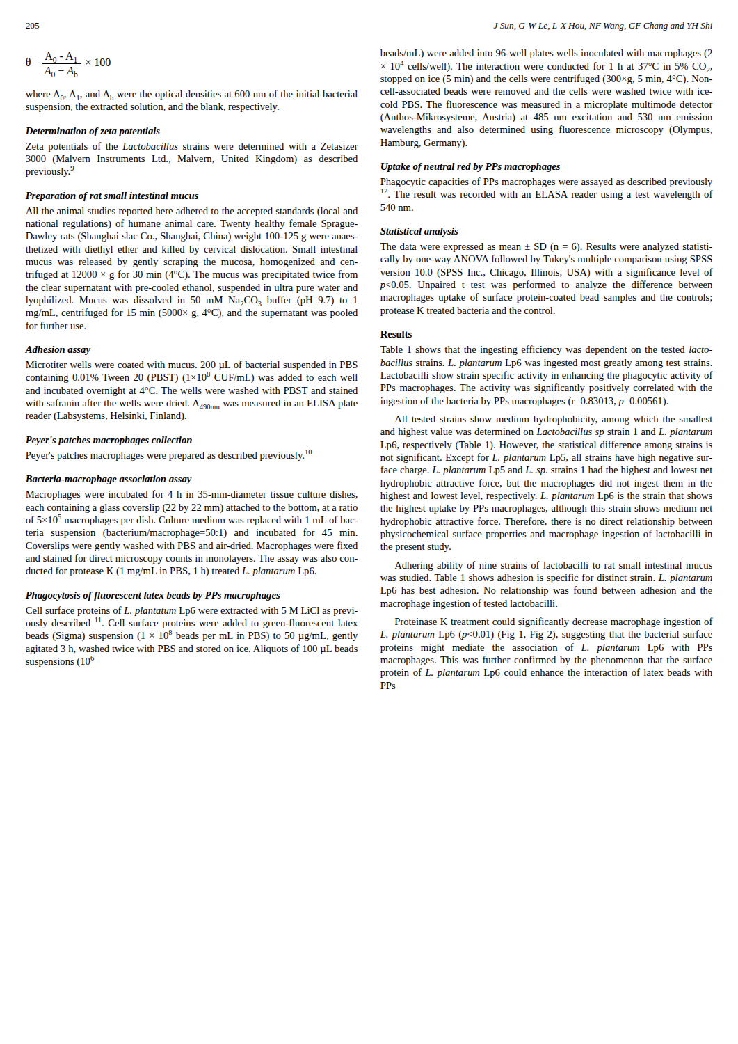205 J Sun, G-W Le, L-X Hou, NF Wang, GF Chang and YH Shi
θ= A0 - A1 A0 − Ab × 100
where A0, A1, and Ab were the optical densities at 600 nm of the initial bacterial suspension, the extracted solution, and the blank, respectively.
Determination of zeta potentials
Zeta potentials of the Lactobacillus strains were determined with a Zetasizer 3000 (Malvern Instruments Ltd., Malvern, United Kingdom) as described previously.9
Preparation of rat small intestinal mucus
All the animal studies reported here adhered to the accepted standards (local and national regulations) of humane animal care. Twenty healthy female Sprague-Dawley rats (Shanghai slac Co., Shanghai, China) weight 100-125 g were anaesthetized with diethyl ether and killed by cervical dislocation. Small intestinal mucus was released by gently scraping the mucosa, homogenized and centrifuged at 12000 × g for 30 min (4°C). The mucus was precipitated twice from the clear supernatant with pre-cooled ethanol, suspended in ultra pure water and lyophilized. Mucus was dissolved in 50 mM Na2CO3 buffer (pH 9.7) to 1 mg/mL, centrifuged for 15 min (5000× g, 4°C), and the supernatant was pooled for further use.
Adhesion assay
Microtiter wells were coated with mucus. 200 µL of bacterial suspended in PBS containing 0.01% Tween 20 (PBST) (1×108 CUF/mL) was added to each well and incubated overnight at 4°C. The wells were washed with PBST and stained with safranin after the wells were dried. A490nm was measured in an ELISA plate reader (Labsystems, Helsinki, Finland).
Peyer's patches macrophages collection
Peyer's patches macrophages were prepared as described previously.10
Bacteria-macrophage association assay
Macrophages were incubated for 4 h in 35-mm-diameter tissue culture dishes, each containing a glass coverslip (22 by 22 mm) attached to the bottom, at a ratio of 5×105 macrophages per dish. Culture medium was replaced with 1 mL of bacteria suspension (bacterium/macrophage=50:1) and incubated for 45 min. Coverslips were gently washed with PBS and air-dried. Macrophages were fixed and stained for direct microscopy counts in monolayers. The assay was also conducted for protease K (1 mg/mL in PBS, 1 h) treated L. plantarum Lp6.
Phagocytosis of fluorescent latex beads by PPs macrophages
Cell surface proteins of L. plantatum Lp6 were extracted with 5 M LiCl as previously described 11. Cell surface proteins were added to green-fluorescent latex beads (Sigma) suspension (1 × 108 beads per mL in PBS) to 50 µg/mL, gently agitated 3 h, washed twice with PBS and stored on ice. Aliquots of 100 µL beads suspensions (106
beads/mL) were added into 96-well plates wells inoculated with macrophages (2 × 104 cells/well). The interaction were conducted for 1 h at 37°C in 5% CO2, stopped on ice (5 min) and the cells were centrifuged (300×g, 5 min, 4°C). Non-cell-associated beads were removed and the cells were washed twice with ice-cold PBS. The fluorescence was measured in a microplate multimode detector (Anthos-Mikrosysteme, Austria) at 485 nm excitation and 530 nm emission wavelengths and also determined using fluorescence microscopy (Olympus, Hamburg, Germany).
Uptake of neutral red by PPs macrophages
Phagocytic capacities of PPs macrophages were assayed as described previously 12. The result was recorded with an ELASA reader using a test wavelength of 540 nm.
Statistical analysis
The data were expressed as mean ± SD (n = 6). Results were analyzed statistically by one-way ANOVA followed by Tukey's multiple comparison using SPSS version 10.0 (SPSS Inc., Chicago, Illinois, USA) with a significance level of p<0.05. Unpaired t test was performed to analyze the difference between macrophages uptake of surface protein-coated bead samples and the controls; protease K treated bacteria and the control.
Results
Table 1 shows that the ingesting efficiency was dependent on the tested lactobacillus strains. L. plantarum Lp6 was ingested most greatly among test strains. Lactobacilli show strain specific activity in enhancing the phagocytic activity of PPs macrophages. The activity was significantly positively correlated with the ingestion of the bacteria by PPs macrophages (r=0.83013, p=0.00561).
All tested strains show medium hydrophobicity, among which the smallest and highest value was determined on Lactobacillus sp strain 1 and L. plantarum Lp6, respectively (Table 1). However, the statistical difference among strains is not significant. Except for L. plantarum Lp5, all strains have high negative surface charge. L. plantarum Lp5 and L. sp. strains 1 had the highest and lowest net hydrophobic attractive force, but the macrophages did not ingest them in the highest and lowest level, respectively. L. plantarum Lp6 is the strain that shows the highest uptake by PPs macrophages, although this strain shows medium net hydrophobic attractive force. Therefore, there is no direct relationship between physicochemical surface properties and macrophage ingestion of lactobacilli in the present study.
Adhering ability of nine strains of lactobacilli to rat small intestinal mucus was studied. Table 1 shows adhesion is specific for distinct strain. L. plantarum Lp6 has best adhesion. No relationship was found between adhesion and the macrophage ingestion of tested lactobacilli.
Proteinase K treatment could significantly decrease macrophage ingestion of L. plantarum Lp6 (p<0.01) (Fig 1, Fig 2), suggesting that the bacterial surface proteins might mediate the association of L. plantarum Lp6 with PPs macrophages. This was further confirmed by the phenomenon that the surface protein of L. plantarum Lp6 could enhance the interaction of latex beads with PPs